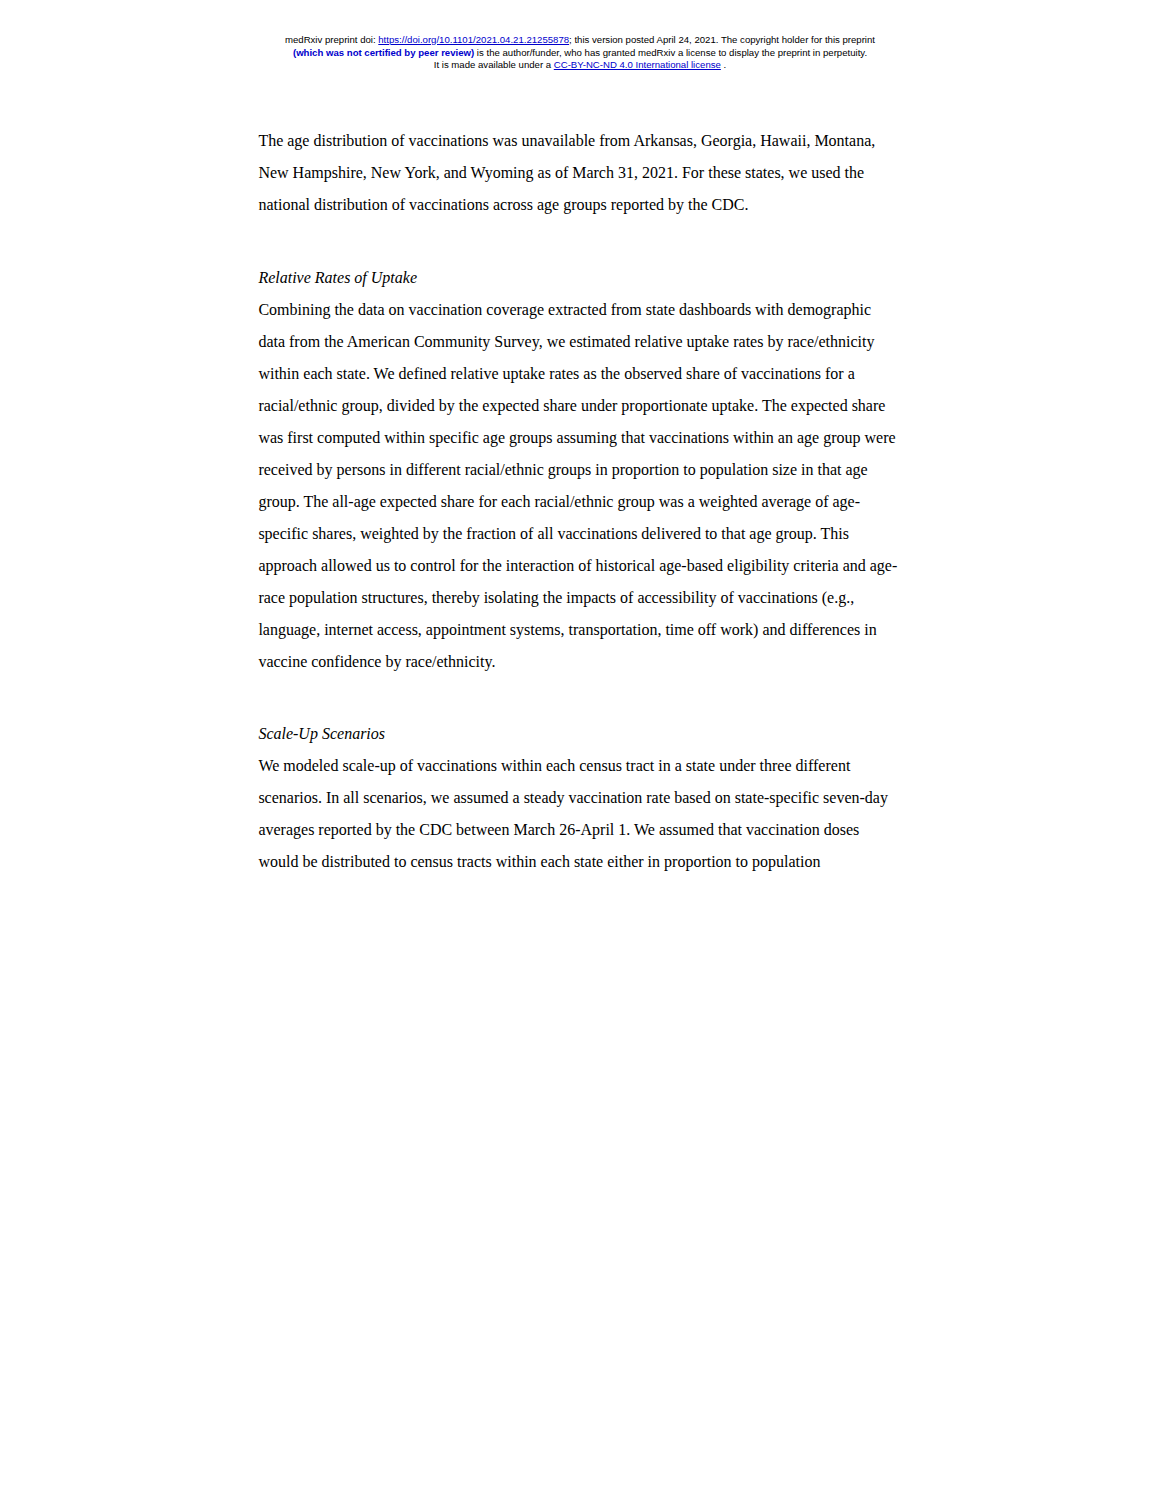medRxiv preprint doi: https://doi.org/10.1101/2021.04.21.21255878; this version posted April 24, 2021. The copyright holder for this preprint
(which was not certified by peer review) is the author/funder, who has granted medRxiv a license to display the preprint in perpetuity.
It is made available under a CC-BY-NC-ND 4.0 International license .
The age distribution of vaccinations was unavailable from Arkansas, Georgia, Hawaii, Montana, New Hampshire, New York, and Wyoming as of March 31, 2021. For these states, we used the national distribution of vaccinations across age groups reported by the CDC.
Relative Rates of Uptake
Combining the data on vaccination coverage extracted from state dashboards with demographic data from the American Community Survey, we estimated relative uptake rates by race/ethnicity within each state. We defined relative uptake rates as the observed share of vaccinations for a racial/ethnic group, divided by the expected share under proportionate uptake. The expected share was first computed within specific age groups assuming that vaccinations within an age group were received by persons in different racial/ethnic groups in proportion to population size in that age group. The all-age expected share for each racial/ethnic group was a weighted average of age-specific shares, weighted by the fraction of all vaccinations delivered to that age group. This approach allowed us to control for the interaction of historical age-based eligibility criteria and age-race population structures, thereby isolating the impacts of accessibility of vaccinations (e.g., language, internet access, appointment systems, transportation, time off work) and differences in vaccine confidence by race/ethnicity.
Scale-Up Scenarios
We modeled scale-up of vaccinations within each census tract in a state under three different scenarios. In all scenarios, we assumed a steady vaccination rate based on state-specific seven-day averages reported by the CDC between March 26-April 1. We assumed that vaccination doses would be distributed to census tracts within each state either in proportion to population